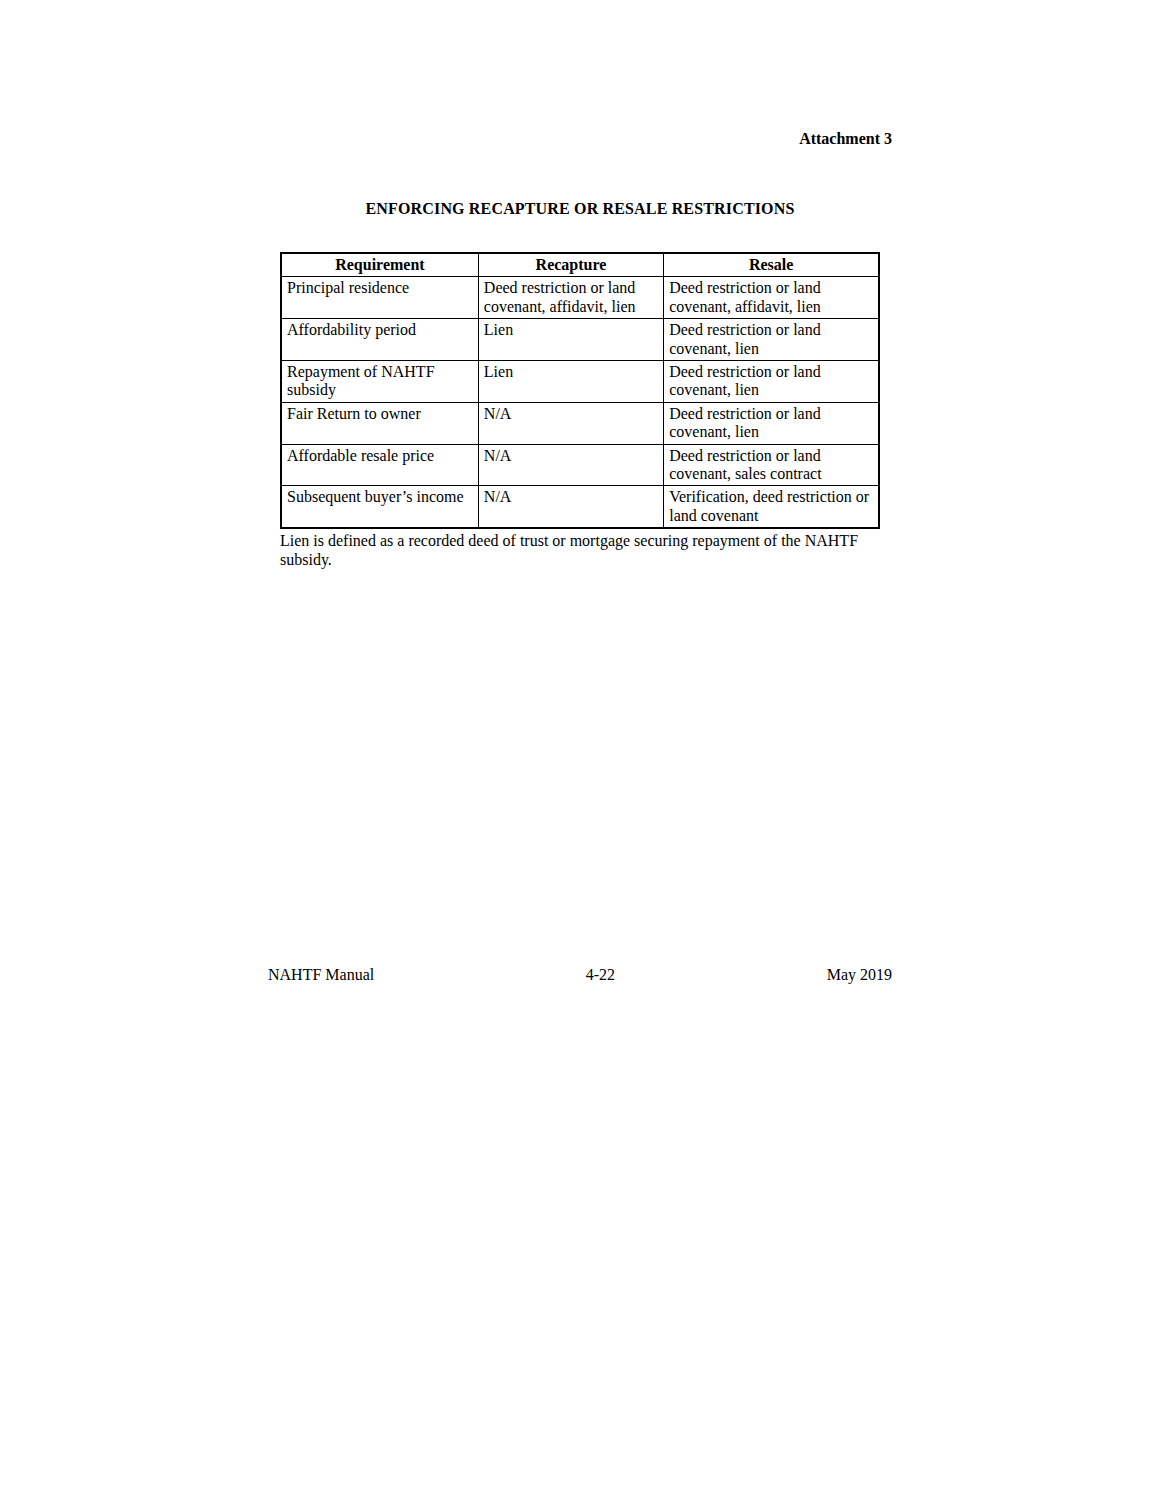Attachment 3
ENFORCING RECAPTURE OR RESALE RESTRICTIONS
| Requirement | Recapture | Resale |
| --- | --- | --- |
| Principal residence | Deed restriction or land covenant, affidavit, lien | Deed restriction or land covenant, affidavit, lien |
| Affordability period | Lien | Deed restriction or land covenant, lien |
| Repayment of NAHTF subsidy | Lien | Deed restriction or land covenant, lien |
| Fair Return to owner | N/A | Deed restriction or land covenant, lien |
| Affordable resale price | N/A | Deed restriction or land covenant, sales contract |
| Subsequent buyer’s income | N/A | Verification, deed restriction or land covenant |
Lien is defined as a recorded deed of trust or mortgage securing repayment of the NAHTF subsidy.
NAHTF Manual
4-22
May 2019